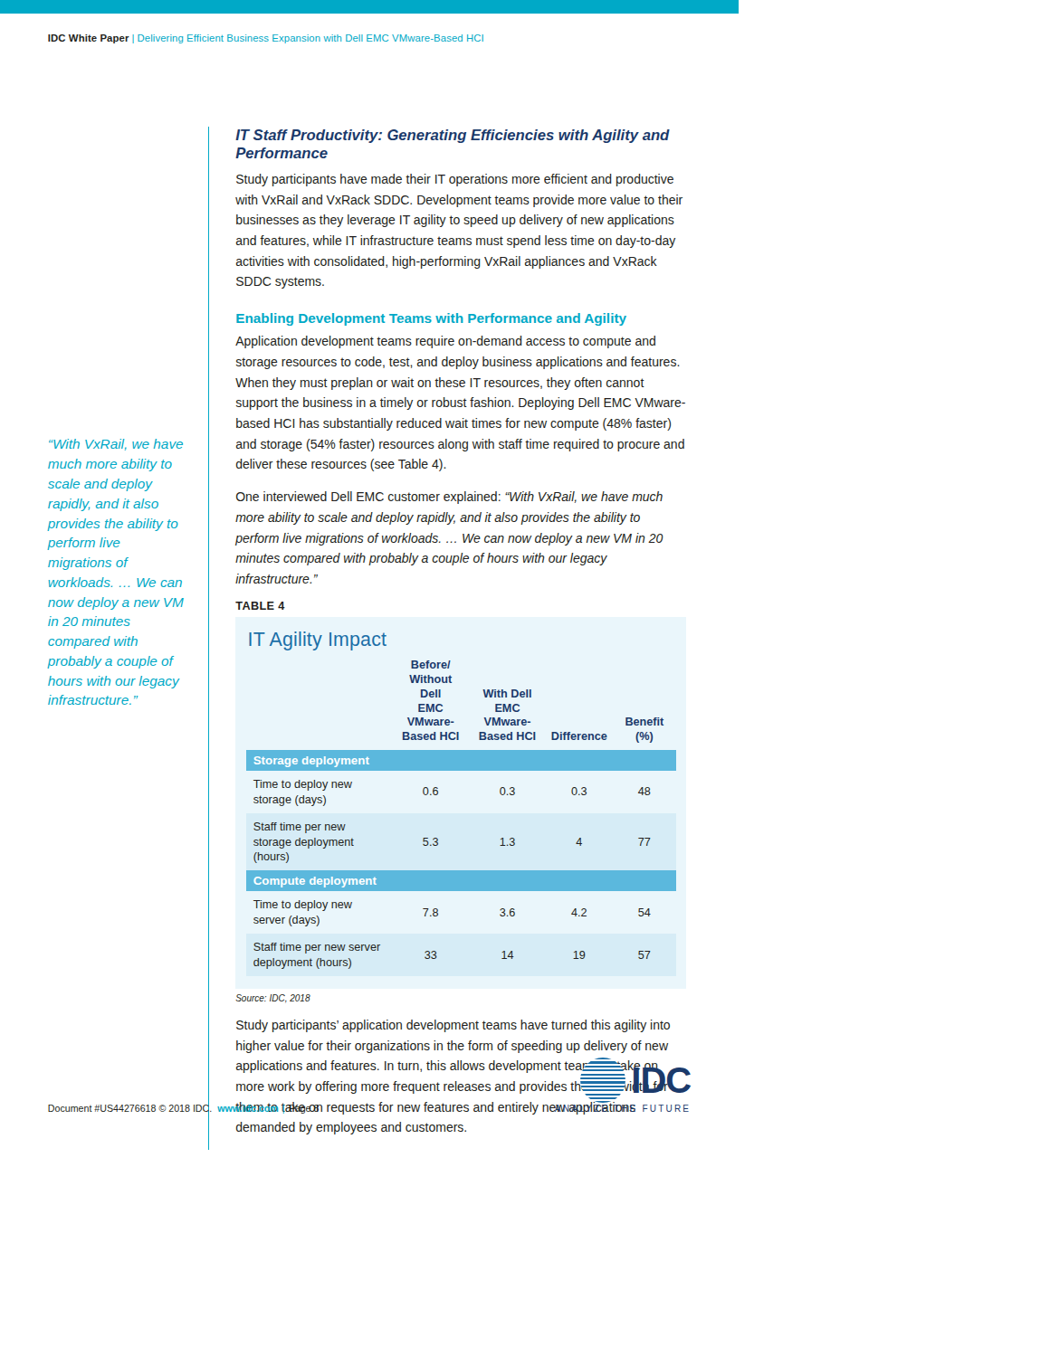IDC White Paper|Delivering Efficient Business Expansion with Dell EMC VMware-Based HCI
“With VxRail, we have much more ability to scale and deploy rapidly, and it also provides the ability to perform live migrations of workloads. … We can now deploy a new VM in 20 minutes compared with probably a couple of hours with our legacy infrastructure.”
IT Staff Productivity: Generating Efficiencies with Agility and Performance
Study participants have made their IT operations more efficient and productive with VxRail and VxRack SDDC. Development teams provide more value to their businesses as they leverage IT agility to speed up delivery of new applications and features, while IT infrastructure teams must spend less time on day-to-day activities with consolidated, high-performing VxRail appliances and VxRack SDDC systems.
Enabling Development Teams with Performance and Agility
Application development teams require on-demand access to compute and storage resources to code, test, and deploy business applications and features. When they must preplan or wait on these IT resources, they often cannot support the business in a timely or robust fashion. Deploying Dell EMC VMware-based HCI has substantially reduced wait times for new compute (48% faster) and storage (54% faster) resources along with staff time required to procure and deliver these resources (see Table 4).
One interviewed Dell EMC customer explained: “With VxRail, we have much more ability to scale and deploy rapidly, and it also provides the ability to perform live migrations of workloads. … We can now deploy a new VM in 20 minutes compared with probably a couple of hours with our legacy infrastructure.”
TABLE 4
IT Agility Impact
| | Before/ Without Dell EMC VMware- Based HCI | With Dell EMC VMware- Based HCI | Difference | Benefit (%) |
| --- | --- | --- | --- | --- |
| Storage deployment |
| Time to deploy new storage (days) | 0.6 | 0.3 | 0.3 | 48 |
| Staff time per new storage deployment (hours) | 5.3 | 1.3 | 4 | 77 |
| Compute deployment |
| Time to deploy new server (days) | 7.8 | 3.6 | 4.2 | 54 |
| Staff time per new server deployment (hours) | 33 | 14 | 19 | 57 |
Source: IDC, 2018
Study participants’ application development teams have turned this agility into higher value for their organizations in the form of speeding up delivery of new applications and features. In turn, this allows development teams to take on more work by offering more frequent releases and provides the bandwidth for them to take on requests for new features and entirely new applications demanded by employees and customers.
Document #US44276618 © 2018 IDC. www.idc.com|Page 8
IDC
ANALYZE THE FUTURE